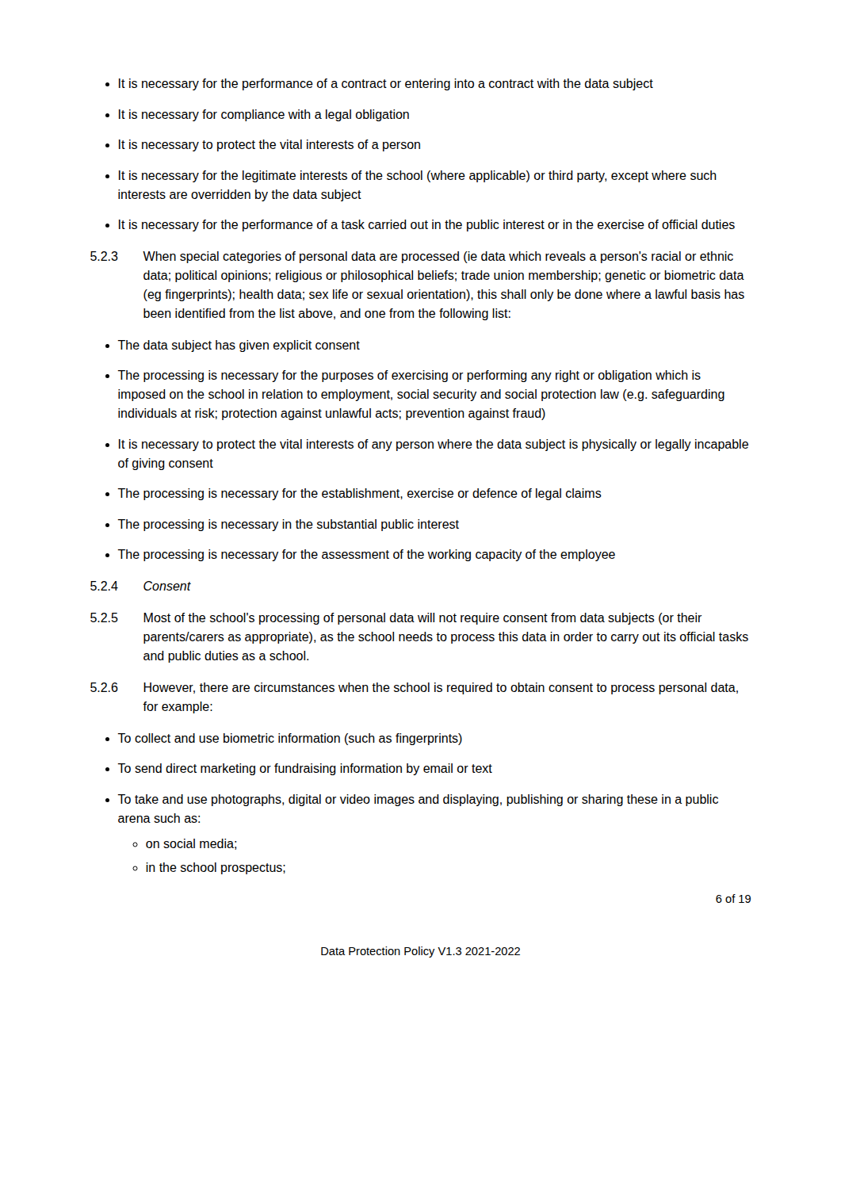It is necessary for the performance of a contract or entering into a contract with the data subject
It is necessary for compliance with a legal obligation
It is necessary to protect the vital interests of a person
It is necessary for the legitimate interests of the school (where applicable) or third party, except where such interests are overridden by the data subject
It is necessary for the performance of a task carried out in the public interest or in the exercise of official duties
5.2.3
When special categories of personal data are processed (ie data which reveals a person's racial or ethnic data; political opinions; religious or philosophical beliefs; trade union membership; genetic or biometric data (eg fingerprints); health data; sex life or sexual orientation), this shall only be done where a lawful basis has been identified from the list above, and one from the following list:
The data subject has given explicit consent
The processing is necessary for the purposes of exercising or performing any right or obligation which is imposed on the school in relation to employment, social security and social protection law (e.g. safeguarding individuals at risk; protection against unlawful acts; prevention against fraud)
It is necessary to protect the vital interests of any person where the data subject is physically or legally incapable of giving consent
The processing is necessary for the establishment, exercise or defence of legal claims
The processing is necessary in the substantial public interest
The processing is necessary for the assessment of the working capacity of the employee
5.2.4
Consent
5.2.5
Most of the school's processing of personal data will not require consent from data subjects (or their parents/carers as appropriate), as the school needs to process this data in order to carry out its official tasks and public duties as a school.
5.2.6
However, there are circumstances when the school is required to obtain consent to process personal data, for example:
To collect and use biometric information (such as fingerprints)
To send direct marketing or fundraising information by email or text
To take and use photographs, digital or video images and displaying, publishing or sharing these in a public arena such as:
on social media;
in the school prospectus;
6 of 19
Data Protection Policy V1.3 2021-2022